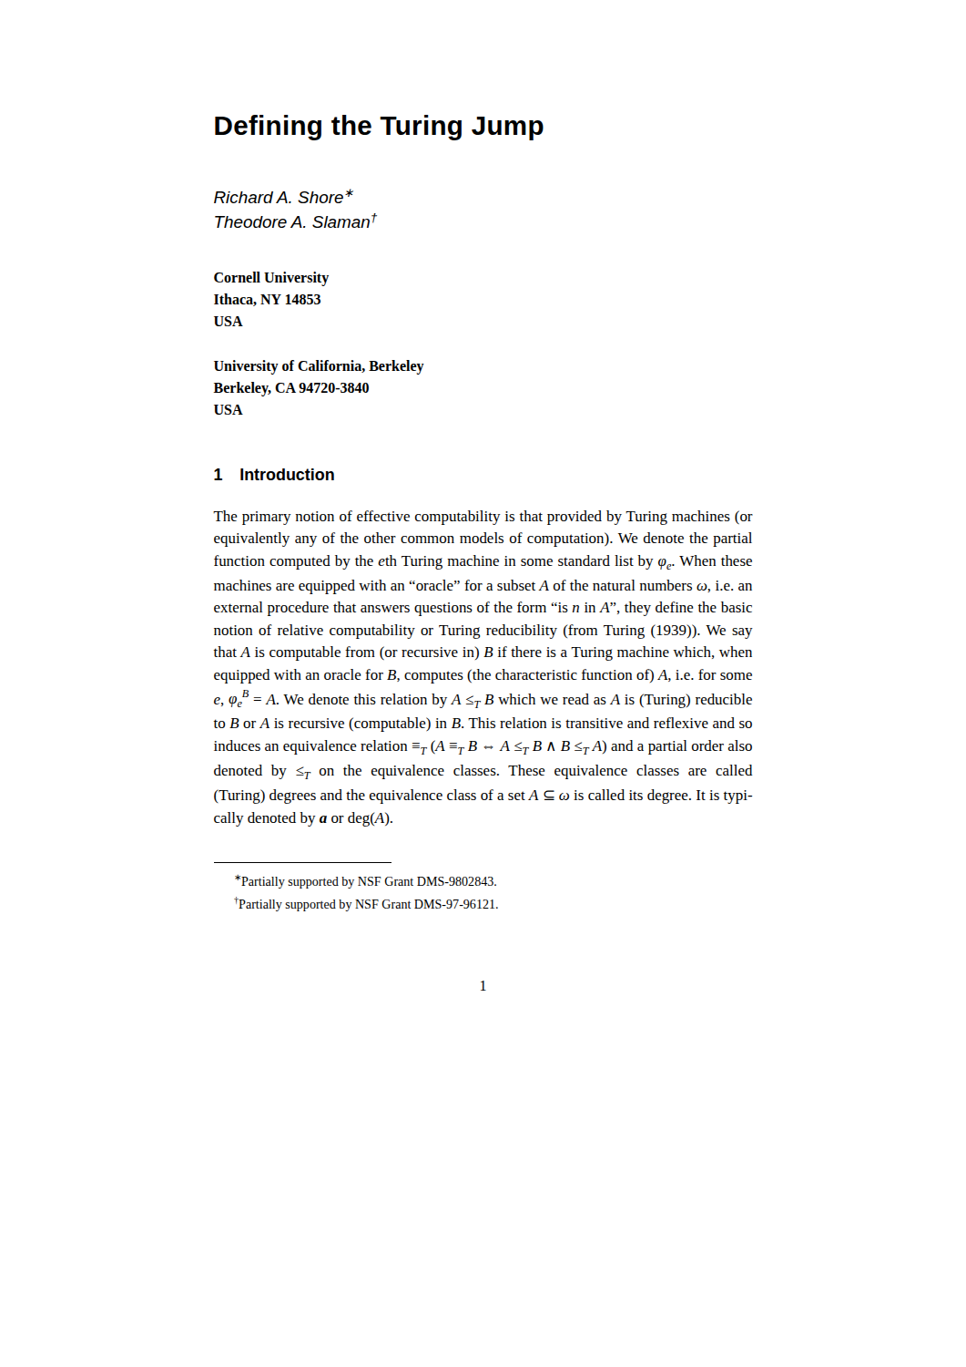Defining the Turing Jump
Richard A. Shore∗ Theodore A. Slaman†
Cornell University Ithaca, NY 14853 USA
University of California, Berkeley Berkeley, CA 94720-3840 USA
1 Introduction
The primary notion of effective computability is that provided by Turing machines (or equivalently any of the other common models of computation). We denote the partial function computed by the eth Turing machine in some standard list by φe. When these machines are equipped with an “oracle” for a subset A of the natural numbers ω, i.e. an external procedure that answers questions of the form “is n in A”, they define the basic notion of relative computability or Turing reducibility (from Turing (1939)). We say that A is computable from (or recursive in) B if there is a Turing machine which, when equipped with an oracle for B, computes (the characteristic function of) A, i.e. for some e, φeB = A. We denote this relation by A ≤T B which we read as A is (Turing) reducible to B or A is recursive (computable) in B. This relation is transitive and reflexive and so induces an equivalence relation ≡T (A ≡T B ⇔ A ≤T B ∧ B ≤T A) and a partial order also denoted by ≤T on the equivalence classes. These equivalence classes are called (Turing) degrees and the equivalence class of a set A ⊆ ω is called its degree. It is typically denoted by a or deg(A).
∗Partially supported by NSF Grant DMS-9802843.
†Partially supported by NSF Grant DMS-97-96121.
1